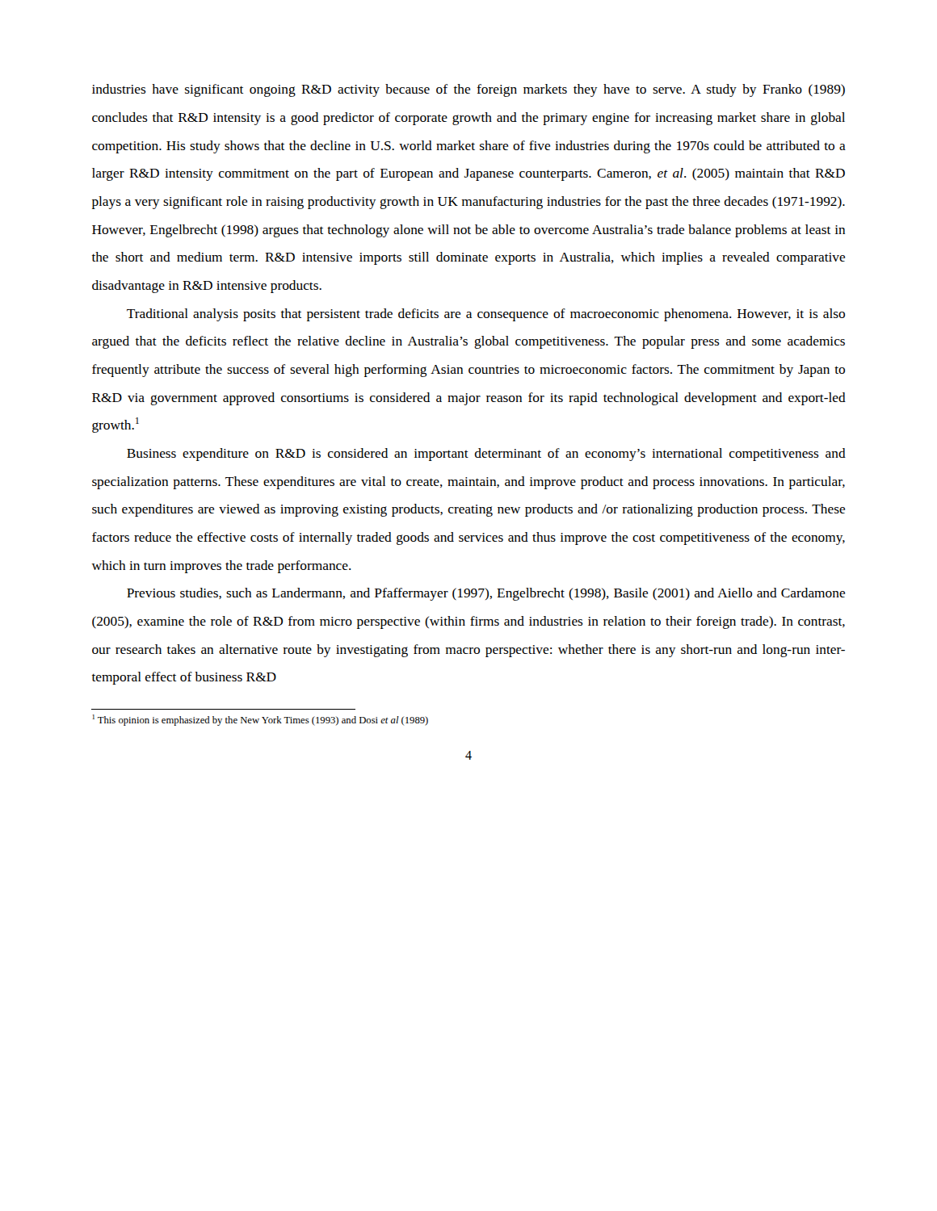industries have significant ongoing R&D activity because of the foreign markets they have to serve. A study by Franko (1989) concludes that R&D intensity is a good predictor of corporate growth and the primary engine for increasing market share in global competition. His study shows that the decline in U.S. world market share of five industries during the 1970s could be attributed to a larger R&D intensity commitment on the part of European and Japanese counterparts. Cameron, et al. (2005) maintain that R&D plays a very significant role in raising productivity growth in UK manufacturing industries for the past the three decades (1971-1992). However, Engelbrecht (1998) argues that technology alone will not be able to overcome Australia’s trade balance problems at least in the short and medium term. R&D intensive imports still dominate exports in Australia, which implies a revealed comparative disadvantage in R&D intensive products.
Traditional analysis posits that persistent trade deficits are a consequence of macroeconomic phenomena. However, it is also argued that the deficits reflect the relative decline in Australia’s global competitiveness. The popular press and some academics frequently attribute the success of several high performing Asian countries to microeconomic factors. The commitment by Japan to R&D via government approved consortiums is considered a major reason for its rapid technological development and export-led growth.1
Business expenditure on R&D is considered an important determinant of an economy’s international competitiveness and specialization patterns. These expenditures are vital to create, maintain, and improve product and process innovations. In particular, such expenditures are viewed as improving existing products, creating new products and /or rationalizing production process. These factors reduce the effective costs of internally traded goods and services and thus improve the cost competitiveness of the economy, which in turn improves the trade performance.
Previous studies, such as Landermann, and Pfaffermayer (1997), Engelbrecht (1998), Basile (2001) and Aiello and Cardamone (2005), examine the role of R&D from micro perspective (within firms and industries in relation to their foreign trade). In contrast, our research takes an alternative route by investigating from macro perspective: whether there is any short-run and long-run inter-temporal effect of business R&D
1 This opinion is emphasized by the New York Times (1993) and Dosi et al (1989)
4